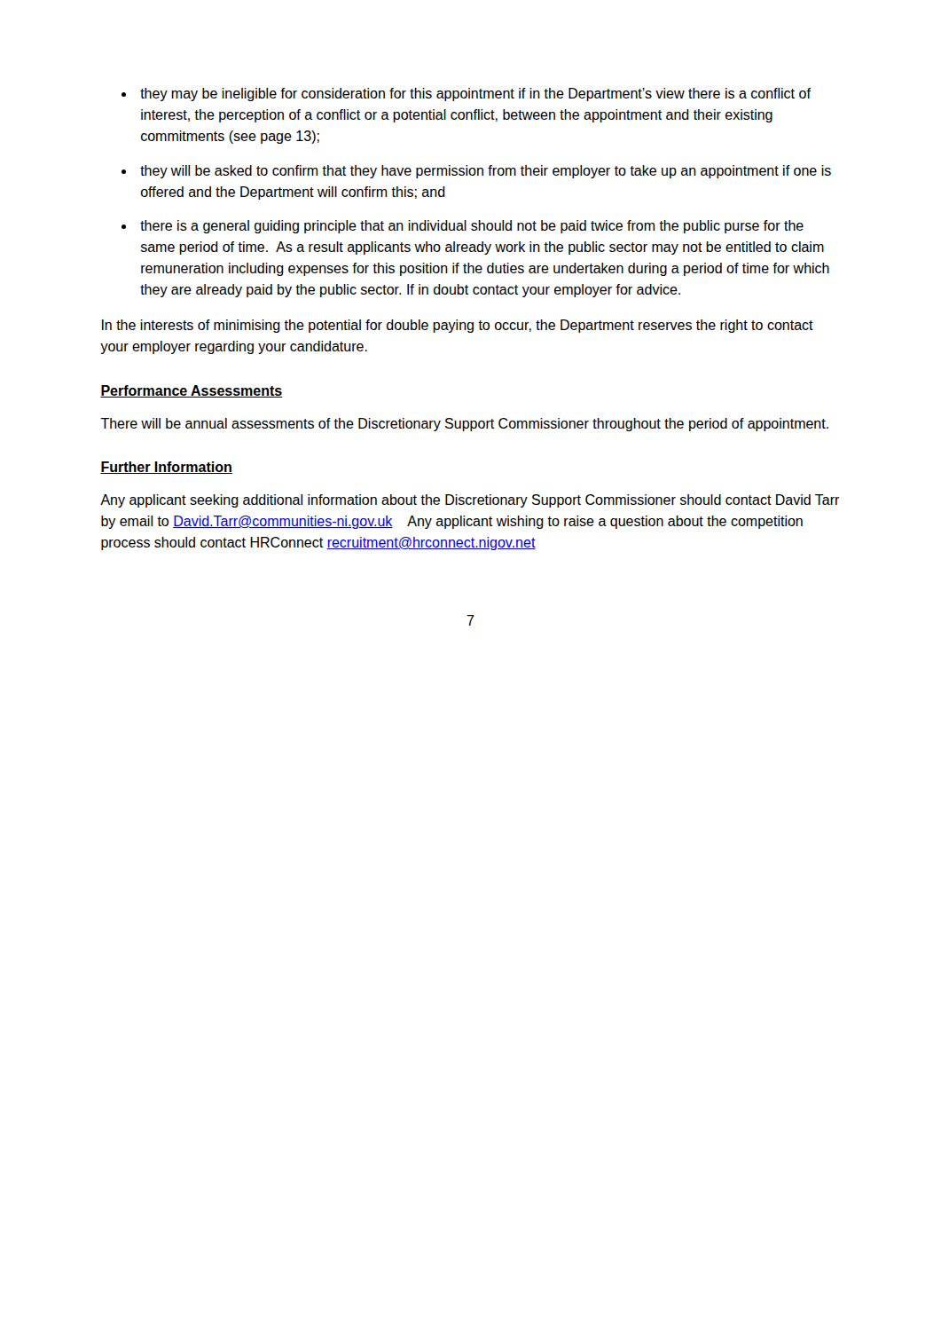they may be ineligible for consideration for this appointment if in the Department’s view there is a conflict of interest, the perception of a conflict or a potential conflict, between the appointment and their existing commitments (see page 13);
they will be asked to confirm that they have permission from their employer to take up an appointment if one is offered and the Department will confirm this; and
there is a general guiding principle that an individual should not be paid twice from the public purse for the same period of time. As a result applicants who already work in the public sector may not be entitled to claim remuneration including expenses for this position if the duties are undertaken during a period of time for which they are already paid by the public sector. If in doubt contact your employer for advice.
In the interests of minimising the potential for double paying to occur, the Department reserves the right to contact your employer regarding your candidature.
Performance Assessments
There will be annual assessments of the Discretionary Support Commissioner throughout the period of appointment.
Further Information
Any applicant seeking additional information about the Discretionary Support Commissioner should contact David Tarr by email to David.Tarr@communities-ni.gov.uk Any applicant wishing to raise a question about the competition process should contact HRConnect recruitment@hrconnect.nigov.net
7